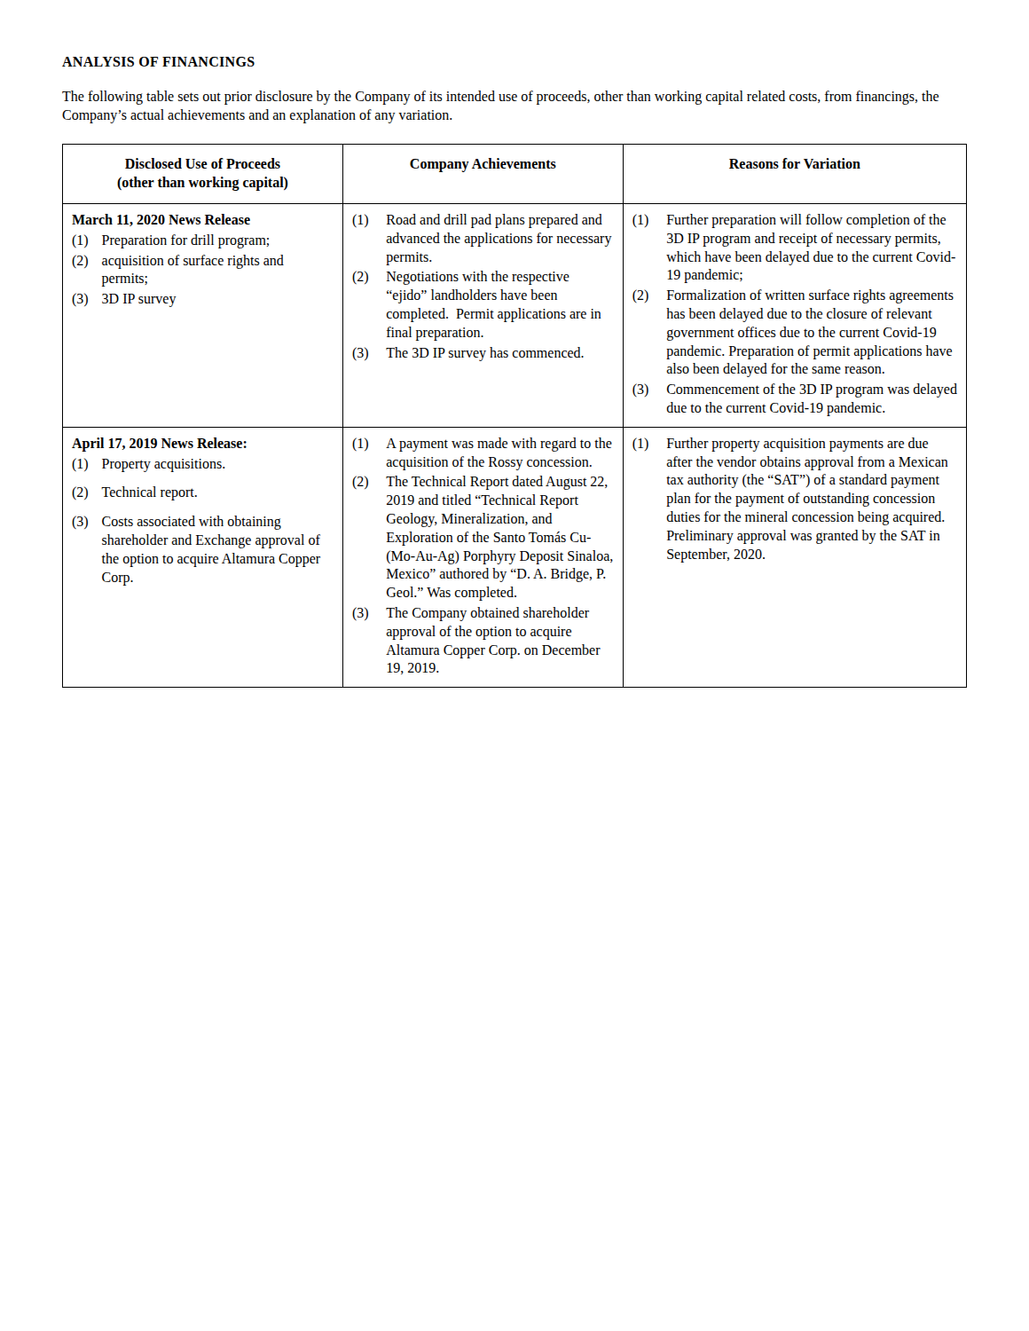ANALYSIS OF FINANCINGS
The following table sets out prior disclosure by the Company of its intended use of proceeds, other than working capital related costs, from financings, the Company’s actual achievements and an explanation of any variation.
| Disclosed Use of Proceeds (other than working capital) | Company Achievements | Reasons for Variation |
| --- | --- | --- |
| March 11, 2020 News Release (1) Preparation for drill program; (2) acquisition of surface rights and permits; (3) 3D IP survey | (1) Road and drill pad plans prepared and advanced the applications for necessary permits. (2) Negotiations with the respective “ejido” landholders have been completed. Permit applications are in final preparation. (3) The 3D IP survey has commenced. | (1) Further preparation will follow completion of the 3D IP program and receipt of necessary permits, which have been delayed due to the current Covid-19 pandemic; (2) Formalization of written surface rights agreements has been delayed due to the closure of relevant government offices due to the current Covid-19 pandemic. Preparation of permit applications have also been delayed for the same reason. (3) Commencement of the 3D IP program was delayed due to the current Covid-19 pandemic. |
| April 17, 2019 News Release: (1) Property acquisitions. (2) Technical report. (3) Costs associated with obtaining shareholder and Exchange approval of the option to acquire Altamura Copper Corp. | (1) A payment was made with regard to the acquisition of the Rossy concession. (2) The Technical Report dated August 22, 2019 and titled “Technical Report Geology, Mineralization, and Exploration of the Santo Tomás Cu-(Mo-Au-Ag) Porphyry Deposit Sinaloa, Mexico” authored by “D. A. Bridge, P. Geol.” Was completed. (3) The Company obtained shareholder approval of the option to acquire Altamura Copper Corp. on December 19, 2019. | (1) Further property acquisition payments are due after the vendor obtains approval from a Mexican tax authority (the “SAT”) of a standard payment plan for the payment of outstanding concession duties for the mineral concession being acquired. Preliminary approval was granted by the SAT in September, 2020. |